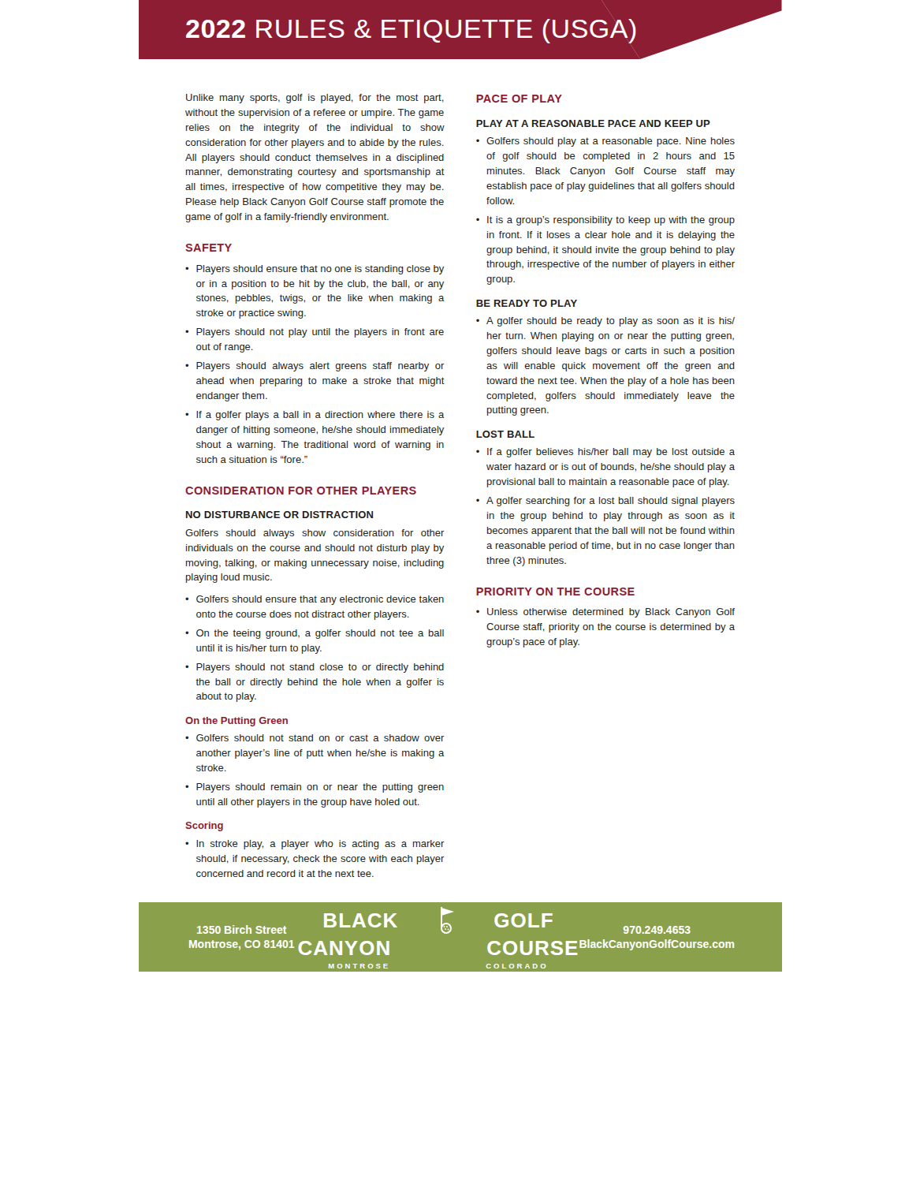2022 RULES & ETIQUETTE (USGA)
Unlike many sports, golf is played, for the most part, without the supervision of a referee or umpire. The game relies on the integrity of the individual to show consideration for other players and to abide by the rules. All players should conduct themselves in a disciplined manner, demonstrating courtesy and sportsmanship at all times, irrespective of how competitive they may be. Please help Black Canyon Golf Course staff promote the game of golf in a family-friendly environment.
Safety
Players should ensure that no one is standing close by or in a position to be hit by the club, the ball, or any stones, pebbles, twigs, or the like when making a stroke or practice swing.
Players should not play until the players in front are out of range.
Players should always alert greens staff nearby or ahead when preparing to make a stroke that might endanger them.
If a golfer plays a ball in a direction where there is a danger of hitting someone, he/she should immediately shout a warning. The traditional word of warning in such a situation is “fore.”
Consideration for Other Players
No Disturbance or Distraction
Golfers should always show consideration for other individuals on the course and should not disturb play by moving, talking, or making unnecessary noise, including playing loud music.
Golfers should ensure that any electronic device taken onto the course does not distract other players.
On the teeing ground, a golfer should not tee a ball until it is his/her turn to play.
Players should not stand close to or directly behind the ball or directly behind the hole when a golfer is about to play.
On the Putting Green
Golfers should not stand on or cast a shadow over another player’s line of putt when he/she is making a stroke.
Players should remain on or near the putting green until all other players in the group have holed out.
Scoring
In stroke play, a player who is acting as a marker should, if necessary, check the score with each player concerned and record it at the next tee.
Pace of Play
Play at a Reasonable Pace and Keep Up
Golfers should play at a reasonable pace. Nine holes of golf should be completed in 2 hours and 15 minutes. Black Canyon Golf Course staff may establish pace of play guidelines that all golfers should follow.
It is a group’s responsibility to keep up with the group in front. If it loses a clear hole and it is delaying the group behind, it should invite the group behind to play through, irrespective of the number of players in either group.
Be Ready to Play
A golfer should be ready to play as soon as it is his/ her turn. When playing on or near the putting green, golfers should leave bags or carts in such a position as will enable quick movement off the green and toward the next tee. When the play of a hole has been completed, golfers should immediately leave the putting green.
Lost Ball
If a golfer believes his/her ball may be lost outside a water hazard or is out of bounds, he/she should play a provisional ball to maintain a reasonable pace of play.
A golfer searching for a lost ball should signal players in the group behind to play through as soon as it becomes apparent that the ball will not be found within a reasonable period of time, but in no case longer than three (3) minutes.
Priority on the Course
Unless otherwise determined by Black Canyon Golf Course staff, priority on the course is determined by a group’s pace of play.
1350 Birch Street
Montrose, CO 81401
BLACK GOLF
CANYON COURSE
MONTROSE COLORADO
970.249.4653
BlackCanyonGolfCourse.com